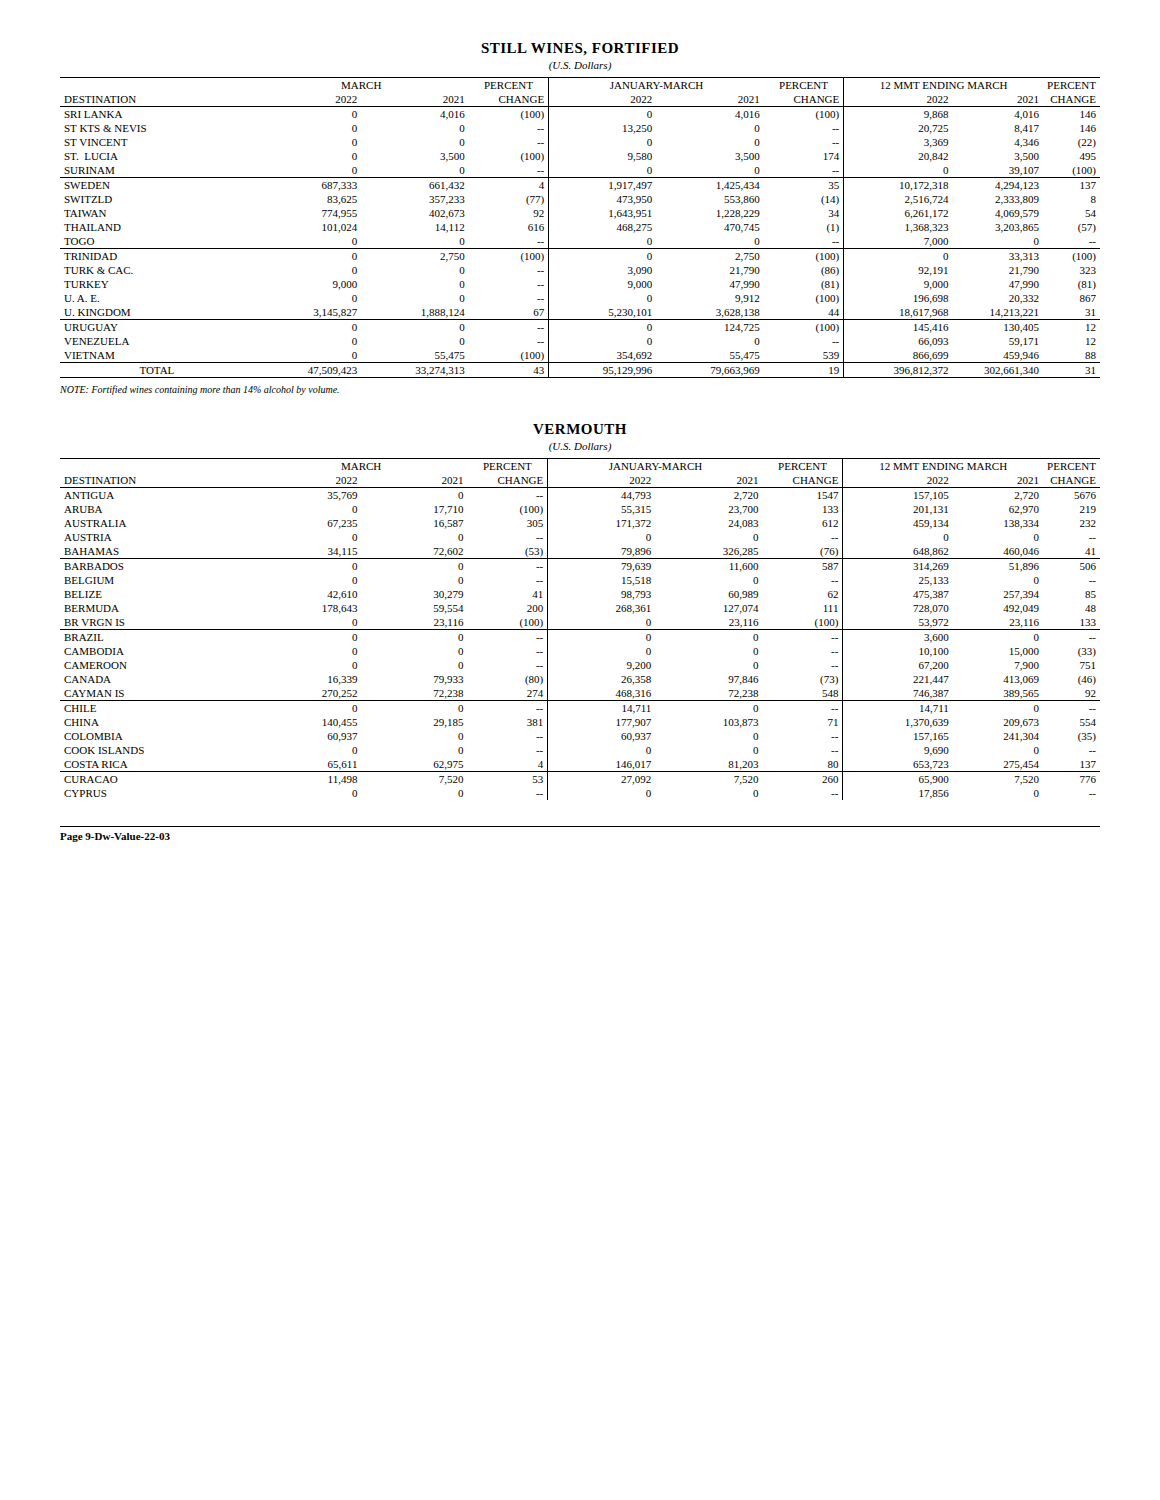STILL WINES, FORTIFIED
(U.S. Dollars)
| | MARCH | PERCENT | JANUARY-MARCH | PERCENT | 12 MMT ENDING MARCH | PERCENT |
| --- | --- | --- | --- | --- | --- | --- |
| DESTINATION | 2022 | 2021 | CHANGE | 2022 | 2021 | CHANGE | 2022 | 2021 | CHANGE |
| SRI LANKA | 0 | 4,016 | (100) | 0 | 4,016 | (100) | 9,868 | 4,016 | 146 |
| ST KTS & NEVIS | 0 | 0 | -- | 13,250 | 0 | -- | 20,725 | 8,417 | 146 |
| ST VINCENT | 0 | 0 | -- | 0 | 0 | -- | 3,369 | 4,346 | (22) |
| ST. LUCIA | 0 | 3,500 | (100) | 9,580 | 3,500 | 174 | 20,842 | 3,500 | 495 |
| SURINAM | 0 | 0 | -- | 0 | 0 | -- | 0 | 39,107 | (100) |
| SWEDEN | 687,333 | 661,432 | 4 | 1,917,497 | 1,425,434 | 35 | 10,172,318 | 4,294,123 | 137 |
| SWITZLD | 83,625 | 357,233 | (77) | 473,950 | 553,860 | (14) | 2,516,724 | 2,333,809 | 8 |
| TAIWAN | 774,955 | 402,673 | 92 | 1,643,951 | 1,228,229 | 34 | 6,261,172 | 4,069,579 | 54 |
| THAILAND | 101,024 | 14,112 | 616 | 468,275 | 470,745 | (1) | 1,368,323 | 3,203,865 | (57) |
| TOGO | 0 | 0 | -- | 0 | 0 | -- | 7,000 | 0 | -- |
| TRINIDAD | 0 | 2,750 | (100) | 0 | 2,750 | (100) | 0 | 33,313 | (100) |
| TURK & CAC. | 0 | 0 | -- | 3,090 | 21,790 | (86) | 92,191 | 21,790 | 323 |
| TURKEY | 9,000 | 0 | -- | 9,000 | 47,990 | (81) | 9,000 | 47,990 | (81) |
| U. A. E. | 0 | 0 | -- | 0 | 9,912 | (100) | 196,698 | 20,332 | 867 |
| U. KINGDOM | 3,145,827 | 1,888,124 | 67 | 5,230,101 | 3,628,138 | 44 | 18,617,968 | 14,213,221 | 31 |
| URUGUAY | 0 | 0 | -- | 0 | 124,725 | (100) | 145,416 | 130,405 | 12 |
| VENEZUELA | 0 | 0 | -- | 0 | 0 | -- | 66,093 | 59,171 | 12 |
| VIETNAM | 0 | 55,475 | (100) | 354,692 | 55,475 | 539 | 866,699 | 459,946 | 88 |
| TOTAL | 47,509,423 | 33,274,313 | 43 | 95,129,996 | 79,663,969 | 19 | 396,812,372 | 302,661,340 | 31 |
NOTE: Fortified wines containing more than 14% alcohol by volume.
VERMOUTH
(U.S. Dollars)
| | MARCH | PERCENT | JANUARY-MARCH | PERCENT | 12 MMT ENDING MARCH | PERCENT |
| --- | --- | --- | --- | --- | --- | --- |
| DESTINATION | 2022 | 2021 | CHANGE | 2022 | 2021 | CHANGE | 2022 | 2021 | CHANGE |
| ANTIGUA | 35,769 | 0 | -- | 44,793 | 2,720 | 1547 | 157,105 | 2,720 | 5676 |
| ARUBA | 0 | 17,710 | (100) | 55,315 | 23,700 | 133 | 201,131 | 62,970 | 219 |
| AUSTRALIA | 67,235 | 16,587 | 305 | 171,372 | 24,083 | 612 | 459,134 | 138,334 | 232 |
| AUSTRIA | 0 | 0 | -- | 0 | 0 | -- | 0 | 0 | -- |
| BAHAMAS | 34,115 | 72,602 | (53) | 79,896 | 326,285 | (76) | 648,862 | 460,046 | 41 |
| BARBADOS | 0 | 0 | -- | 79,639 | 11,600 | 587 | 314,269 | 51,896 | 506 |
| BELGIUM | 0 | 0 | -- | 15,518 | 0 | -- | 25,133 | 0 | -- |
| BELIZE | 42,610 | 30,279 | 41 | 98,793 | 60,989 | 62 | 475,387 | 257,394 | 85 |
| BERMUDA | 178,643 | 59,554 | 200 | 268,361 | 127,074 | 111 | 728,070 | 492,049 | 48 |
| BR VRGN IS | 0 | 23,116 | (100) | 0 | 23,116 | (100) | 53,972 | 23,116 | 133 |
| BRAZIL | 0 | 0 | -- | 0 | 0 | -- | 3,600 | 0 | -- |
| CAMBODIA | 0 | 0 | -- | 0 | 0 | -- | 10,100 | 15,000 | (33) |
| CAMEROON | 0 | 0 | -- | 9,200 | 0 | -- | 67,200 | 7,900 | 751 |
| CANADA | 16,339 | 79,933 | (80) | 26,358 | 97,846 | (73) | 221,447 | 413,069 | (46) |
| CAYMAN IS | 270,252 | 72,238 | 274 | 468,316 | 72,238 | 548 | 746,387 | 389,565 | 92 |
| CHILE | 0 | 0 | -- | 14,711 | 0 | -- | 14,711 | 0 | -- |
| CHINA | 140,455 | 29,185 | 381 | 177,907 | 103,873 | 71 | 1,370,639 | 209,673 | 554 |
| COLOMBIA | 60,937 | 0 | -- | 60,937 | 0 | -- | 157,165 | 241,304 | (35) |
| COOK ISLANDS | 0 | 0 | -- | 0 | 0 | -- | 9,690 | 0 | -- |
| COSTA RICA | 65,611 | 62,975 | 4 | 146,017 | 81,203 | 80 | 653,723 | 275,454 | 137 |
| CURACAO | 11,498 | 7,520 | 53 | 27,092 | 7,520 | 260 | 65,900 | 7,520 | 776 |
| CYPRUS | 0 | 0 | -- | 0 | 0 | -- | 17,856 | 0 | -- |
Page 9-Dw-Value-22-03